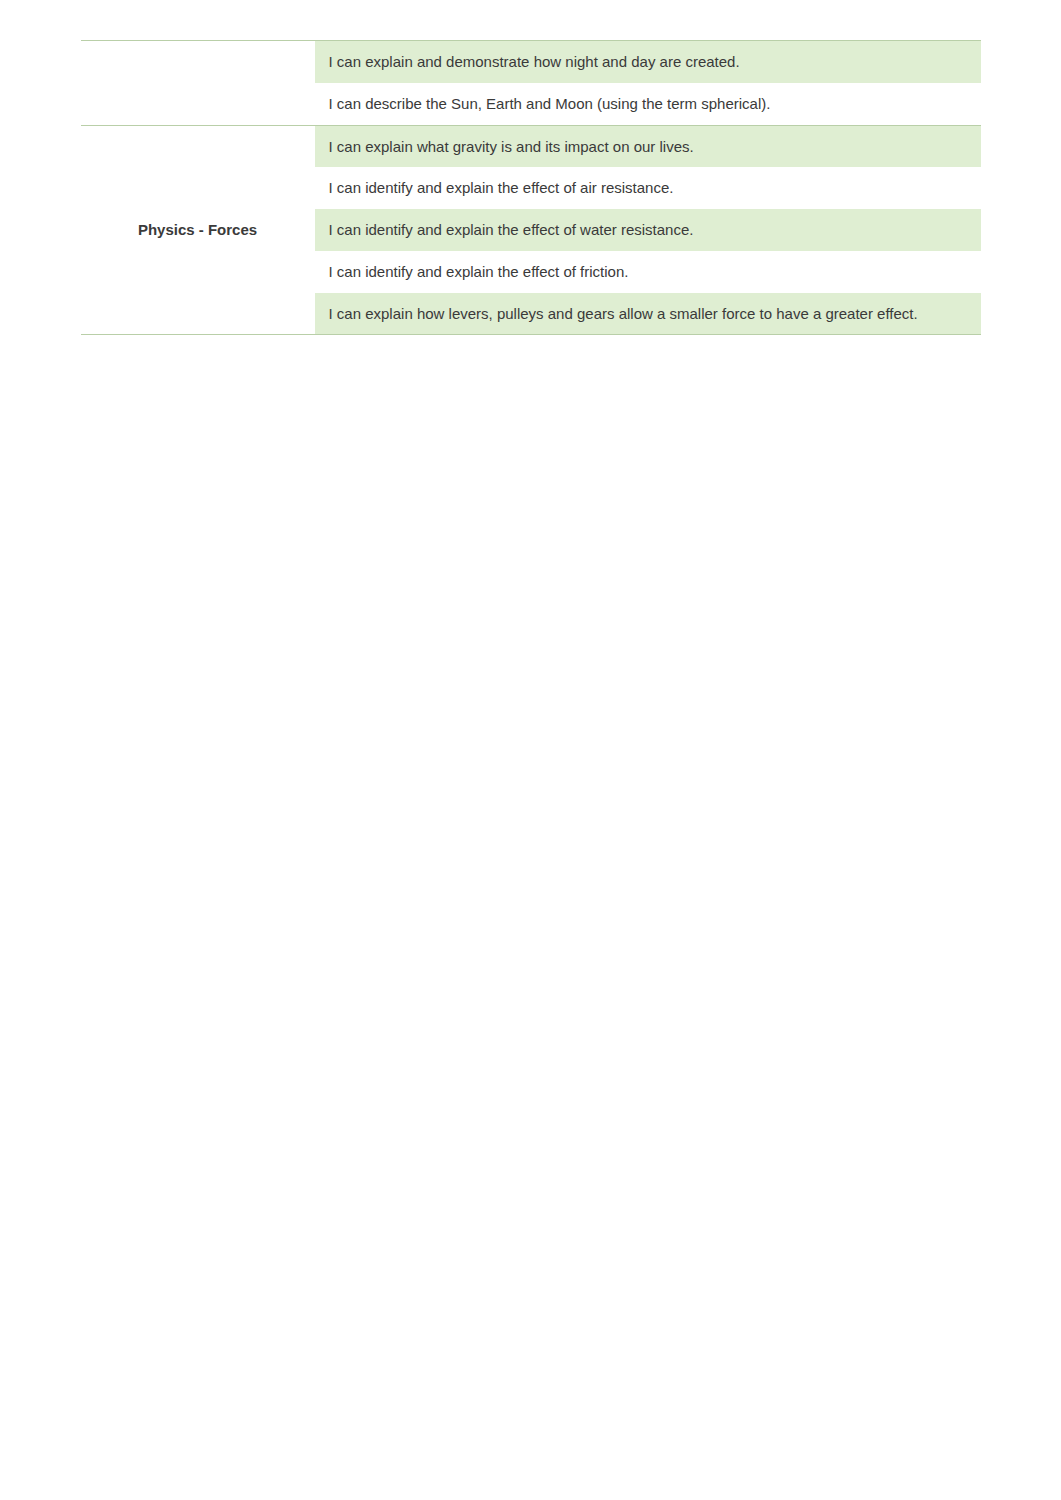| | I can explain and demonstrate how night and day are created. |
| | I can describe the Sun, Earth and Moon (using the term spherical). |
| Physics - Forces | I can explain what gravity is and its impact on our lives. |
| I can identify and explain the effect of air resistance. |
| I can identify and explain the effect of water resistance. |
| I can identify and explain the effect of friction. |
| I can explain how levers, pulleys and gears allow a smaller force to have a greater effect. |